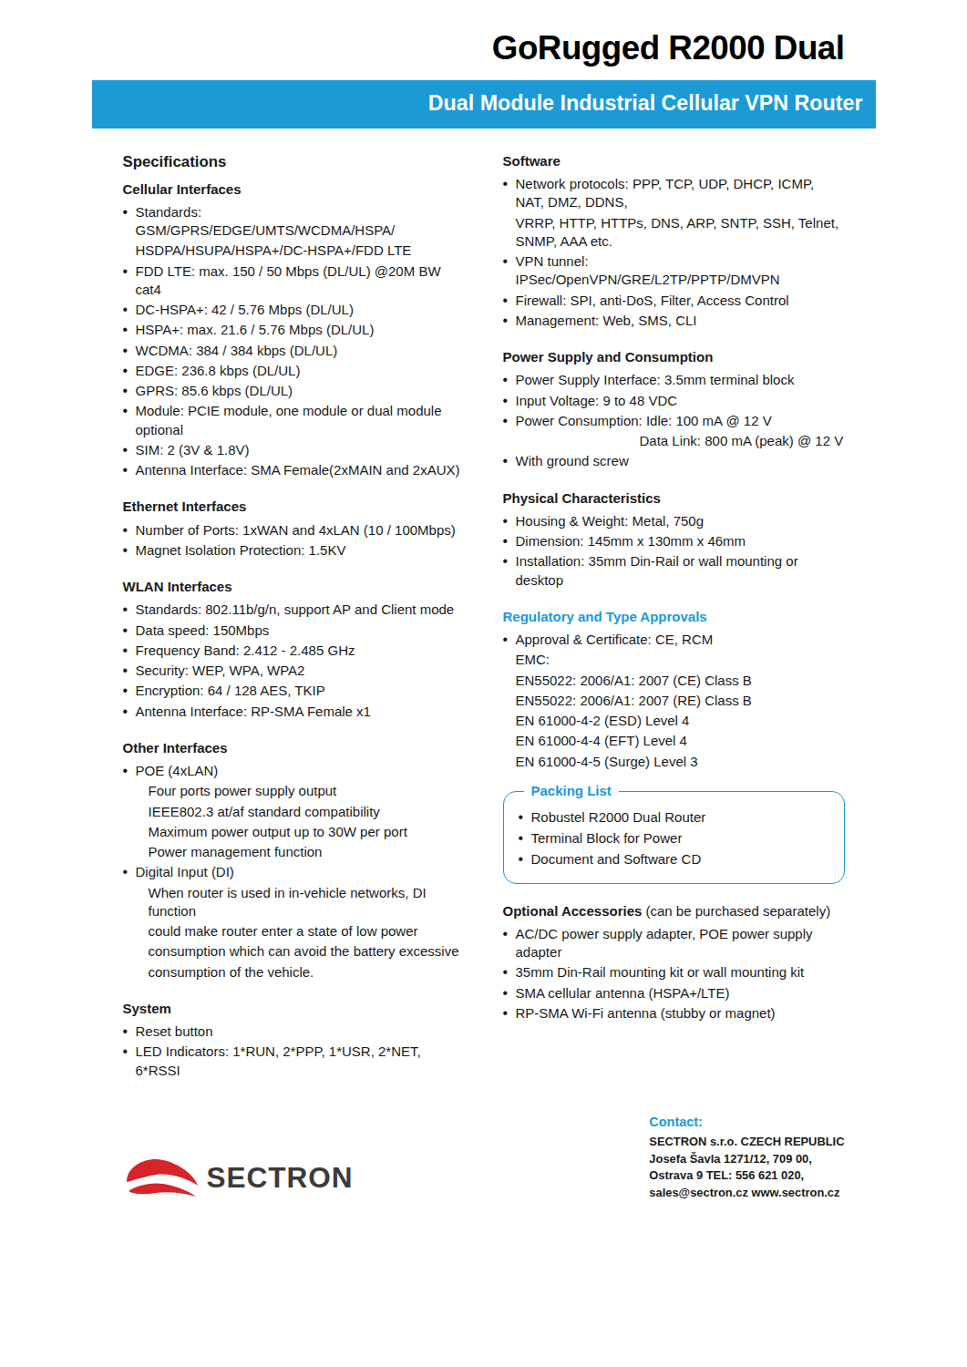GoRugged R2000 Dual
Dual Module Industrial Cellular VPN Router
Specifications
Cellular Interfaces
Standards: GSM/GPRS/EDGE/UMTS/WCDMA/HSPA/
HSDPA/HSUPA/HSPA+/DC-HSPA+/FDD LTE
FDD LTE: max. 150 / 50 Mbps (DL/UL) @20M BW cat4
DC-HSPA+: 42 / 5.76 Mbps (DL/UL)
HSPA+: max. 21.6 / 5.76 Mbps (DL/UL)
WCDMA: 384 / 384 kbps (DL/UL)
EDGE: 236.8 kbps (DL/UL)
GPRS: 85.6 kbps (DL/UL)
Module: PCIE module, one module or dual module optional
SIM: 2 (3V & 1.8V)
Antenna Interface: SMA Female(2xMAIN and 2xAUX)
Ethernet Interfaces
Number of Ports: 1xWAN and 4xLAN (10 / 100Mbps)
Magnet Isolation Protection: 1.5KV
WLAN Interfaces
Standards: 802.11b/g/n, support AP and Client mode
Data speed: 150Mbps
Frequency Band: 2.412 - 2.485 GHz
Security: WEP, WPA, WPA2
Encryption: 64 / 128 AES, TKIP
Antenna Interface: RP-SMA Female x1
Other Interfaces
POE (4xLAN)
Four ports power supply output
IEEE802.3 at/af standard compatibility
Maximum power output up to 30W per port
Power management function
Digital Input (DI)
When router is used in in-vehicle networks, DI function
could make router enter a state of low power
consumption which can avoid the battery excessive
consumption of the vehicle.
System
Reset button
LED Indicators: 1*RUN, 2*PPP, 1*USR, 2*NET, 6*RSSI
Software
Network protocols: PPP, TCP, UDP, DHCP, ICMP, NAT, DMZ, DDNS,
VRRP, HTTP, HTTPs, DNS, ARP, SNTP, SSH, Telnet, SNMP, AAA etc.
VPN tunnel: IPSec/OpenVPN/GRE/L2TP/PPTP/DMVPN
Firewall: SPI, anti-DoS, Filter, Access Control
Management: Web, SMS, CLI
Power Supply and Consumption
Power Supply Interface: 3.5mm terminal block
Input Voltage: 9 to 48 VDC
Power Consumption: Idle: 100 mA @ 12 V
Data Link: 800 mA (peak) @ 12 V
With ground screw
Physical Characteristics
Housing & Weight: Metal, 750g
Dimension: 145mm x 130mm x 46mm
Installation: 35mm Din-Rail or wall mounting or desktop
Regulatory and Type Approvals
Approval & Certificate: CE, RCM
EMC:
EN55022: 2006/A1: 2007 (CE) Class B
EN55022: 2006/A1: 2007 (RE) Class B
EN 61000-4-2 (ESD) Level 4
EN 61000-4-4 (EFT) Level 4
EN 61000-4-5 (Surge) Level 3
Packing List
Robustel R2000 Dual Router
Terminal Block for Power
Document and Software CD
Optional Accessories (can be purchased separately)
AC/DC power supply adapter, POE power supply adapter
35mm Din-Rail mounting kit or wall mounting kit
SMA cellular antenna (HSPA+/LTE)
RP-SMA Wi-Fi antenna (stubby or magnet)
SECTRON
Contact:
SECTRON s.r.o. CZECH REPUBLIC
Josefa Šavla 1271/12, 709 00,
Ostrava 9 TEL: 556 621 020,
sales@sectron.cz www.sectron.cz